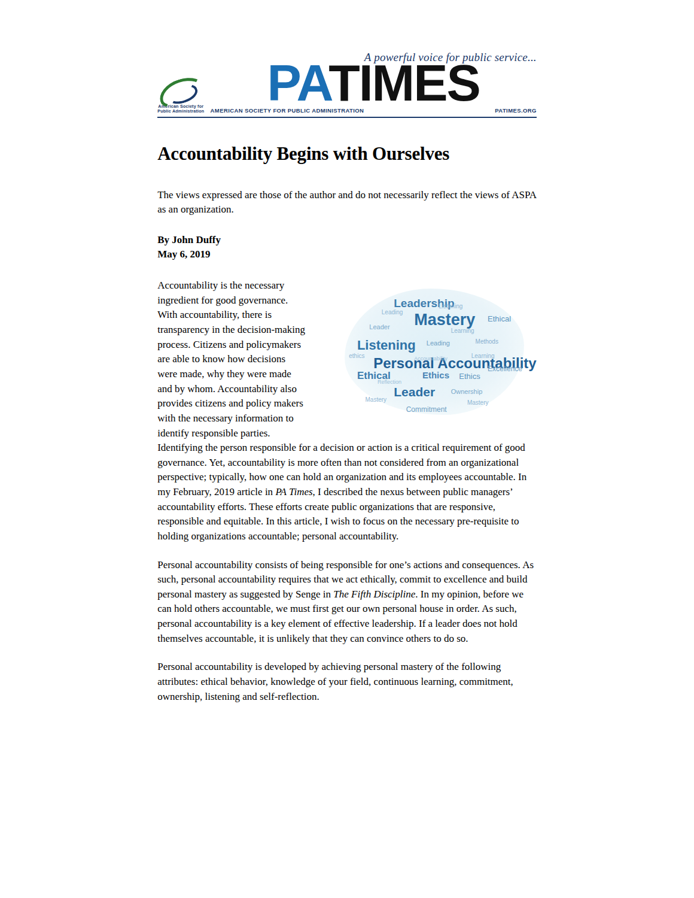American Society for
Public Administration
A powerful voice for public service...
PA TIMES
AMERICAN SOCIETY FOR PUBLIC ADMINISTRATION PATIMES.ORG
Accountability Begins with Ourselves
The views expressed are those of the author and do not necessarily reflect the views of ASPA as an organization.
By John Duffy May 6, 2019
Leadership Mastery Ethical Leader Learning Listening Leading Methods ethics Personal Accountability Ethical Ethics Ethics Excellence Leader Ownership Mastery Mastery Commitment Listening Leading Learning Accountability Reflection
Accountability is the necessary ingredient for good governance. With accountability, there is transparency in the decision-making process. Citizens and policymakers are able to know how decisions were made, why they were made and by whom. Accountability also provides citizens and policy makers with the necessary information to identify responsible parties. Identifying the person responsible for a decision or action is a critical requirement of good governance. Yet, accountability is more often than not considered from an organizational perspective; typically, how one can hold an organization and its employees accountable. In my February, 2019 article in PA Times, I described the nexus between public managers’ accountability efforts. These efforts create public organizations that are responsive, responsible and equitable. In this article, I wish to focus on the necessary pre-requisite to holding organizations accountable; personal accountability.
Personal accountability consists of being responsible for one’s actions and consequences. As such, personal accountability requires that we act ethically, commit to excellence and build personal mastery as suggested by Senge in The Fifth Discipline. In my opinion, before we can hold others accountable, we must first get our own personal house in order. As such, personal accountability is a key element of effective leadership. If a leader does not hold themselves accountable, it is unlikely that they can convince others to do so.
Personal accountability is developed by achieving personal mastery of the following attributes: ethical behavior, knowledge of your field, continuous learning, commitment, ownership, listening and self-reflection.